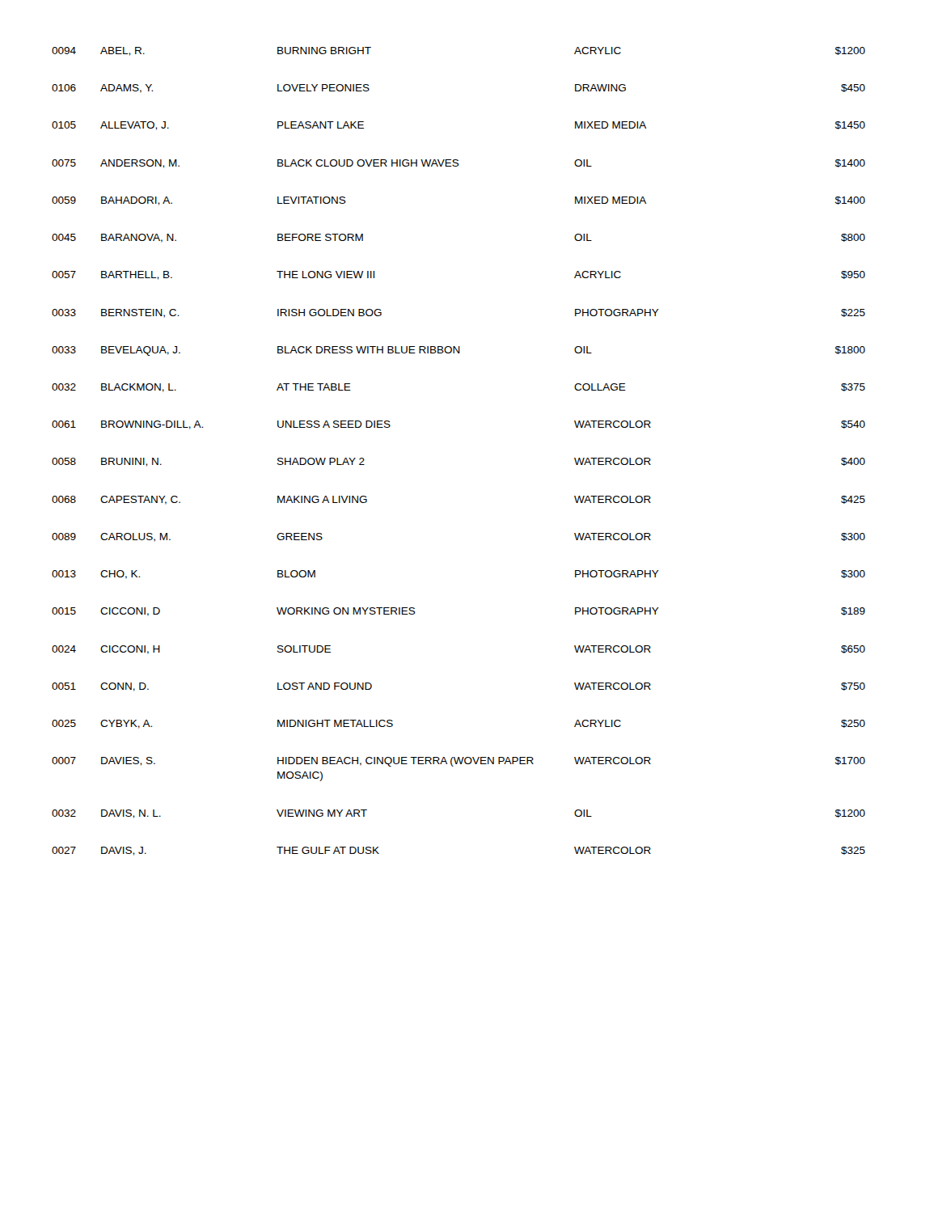| 0094 | ABEL, R. | BURNING BRIGHT | ACRYLIC | $1200 |
| 0106 | ADAMS, Y. | LOVELY PEONIES | DRAWING | $450 |
| 0105 | ALLEVATO, J. | PLEASANT LAKE | MIXED MEDIA | $1450 |
| 0075 | ANDERSON, M. | BLACK CLOUD OVER HIGH WAVES | OIL | $1400 |
| 0059 | BAHADORI, A. | LEVITATIONS | MIXED MEDIA | $1400 |
| 0045 | BARANOVA, N. | BEFORE STORM | OIL | $800 |
| 0057 | BARTHELL, B. | THE LONG VIEW III | ACRYLIC | $950 |
| 0033 | BERNSTEIN, C. | IRISH GOLDEN BOG | PHOTOGRAPHY | $225 |
| 0033 | BEVELAQUA, J. | BLACK DRESS WITH BLUE RIBBON | OIL | $1800 |
| 0032 | BLACKMON, L. | AT THE TABLE | COLLAGE | $375 |
| 0061 | BROWNING-DILL, A. | UNLESS A SEED DIES | WATERCOLOR | $540 |
| 0058 | BRUNINI, N. | SHADOW PLAY 2 | WATERCOLOR | $400 |
| 0068 | CAPESTANY, C. | MAKING A LIVING | WATERCOLOR | $425 |
| 0089 | CAROLUS, M. | GREENS | WATERCOLOR | $300 |
| 0013 | CHO, K. | BLOOM | PHOTOGRAPHY | $300 |
| 0015 | CICCONI, D | WORKING ON MYSTERIES | PHOTOGRAPHY | $189 |
| 0024 | CICCONI, H | SOLITUDE | WATERCOLOR | $650 |
| 0051 | CONN, D. | LOST AND FOUND | WATERCOLOR | $750 |
| 0025 | CYBYK, A. | MIDNIGHT METALLICS | ACRYLIC | $250 |
| 0007 | DAVIES, S. | HIDDEN BEACH, CINQUE TERRA (WOVEN PAPER MOSAIC) | WATERCOLOR | $1700 |
| 0032 | DAVIS, N. L. | VIEWING MY ART | OIL | $1200 |
| 0027 | DAVIS, J. | THE GULF AT DUSK | WATERCOLOR | $325 |